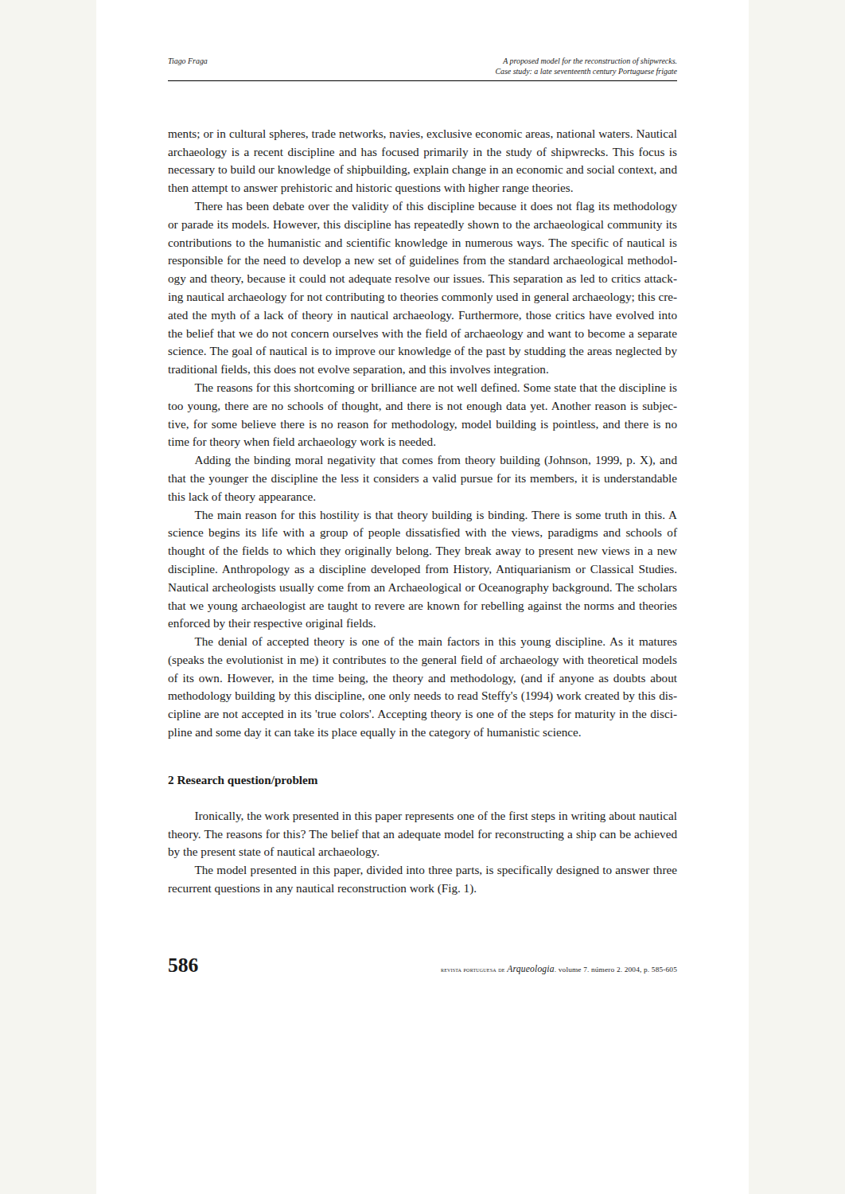Tiago Fraga
A proposed model for the reconstruction of shipwrecks.
Case study: a late seventeenth century Portuguese frigate
ments; or in cultural spheres, trade networks, navies, exclusive economic areas, national waters. Nautical archaeology is a recent discipline and has focused primarily in the study of shipwrecks. This focus is necessary to build our knowledge of shipbuilding, explain change in an economic and social context, and then attempt to answer prehistoric and historic questions with higher range theories.
There has been debate over the validity of this discipline because it does not flag its methodology or parade its models. However, this discipline has repeatedly shown to the archaeological community its contributions to the humanistic and scientific knowledge in numerous ways. The specific of nautical is responsible for the need to develop a new set of guidelines from the standard archaeological methodology and theory, because it could not adequate resolve our issues. This separation as led to critics attacking nautical archaeology for not contributing to theories commonly used in general archaeology; this created the myth of a lack of theory in nautical archaeology. Furthermore, those critics have evolved into the belief that we do not concern ourselves with the field of archaeology and want to become a separate science. The goal of nautical is to improve our knowledge of the past by studding the areas neglected by traditional fields, this does not evolve separation, and this involves integration.
The reasons for this shortcoming or brilliance are not well defined. Some state that the discipline is too young, there are no schools of thought, and there is not enough data yet. Another reason is subjective, for some believe there is no reason for methodology, model building is pointless, and there is no time for theory when field archaeology work is needed.
Adding the binding moral negativity that comes from theory building (Johnson, 1999, p. X), and that the younger the discipline the less it considers a valid pursue for its members, it is understandable this lack of theory appearance.
The main reason for this hostility is that theory building is binding. There is some truth in this. A science begins its life with a group of people dissatisfied with the views, paradigms and schools of thought of the fields to which they originally belong. They break away to present new views in a new discipline. Anthropology as a discipline developed from History, Antiquarianism or Classical Studies. Nautical archeologists usually come from an Archaeological or Oceanography background. The scholars that we young archaeologist are taught to revere are known for rebelling against the norms and theories enforced by their respective original fields.
The denial of accepted theory is one of the main factors in this young discipline. As it matures (speaks the evolutionist in me) it contributes to the general field of archaeology with theoretical models of its own. However, in the time being, the theory and methodology, (and if anyone as doubts about methodology building by this discipline, one only needs to read Steffy's (1994) work created by this discipline are not accepted in its 'true colors'. Accepting theory is one of the steps for maturity in the discipline and some day it can take its place equally in the category of humanistic science.
2 Research question/problem
Ironically, the work presented in this paper represents one of the first steps in writing about nautical theory. The reasons for this? The belief that an adequate model for reconstructing a ship can be achieved by the present state of nautical archaeology.
The model presented in this paper, divided into three parts, is specifically designed to answer three recurrent questions in any nautical reconstruction work (Fig. 1).
586
revista portuguesa de Arqueologia. volume 7. número 2. 2004, p. 585-605